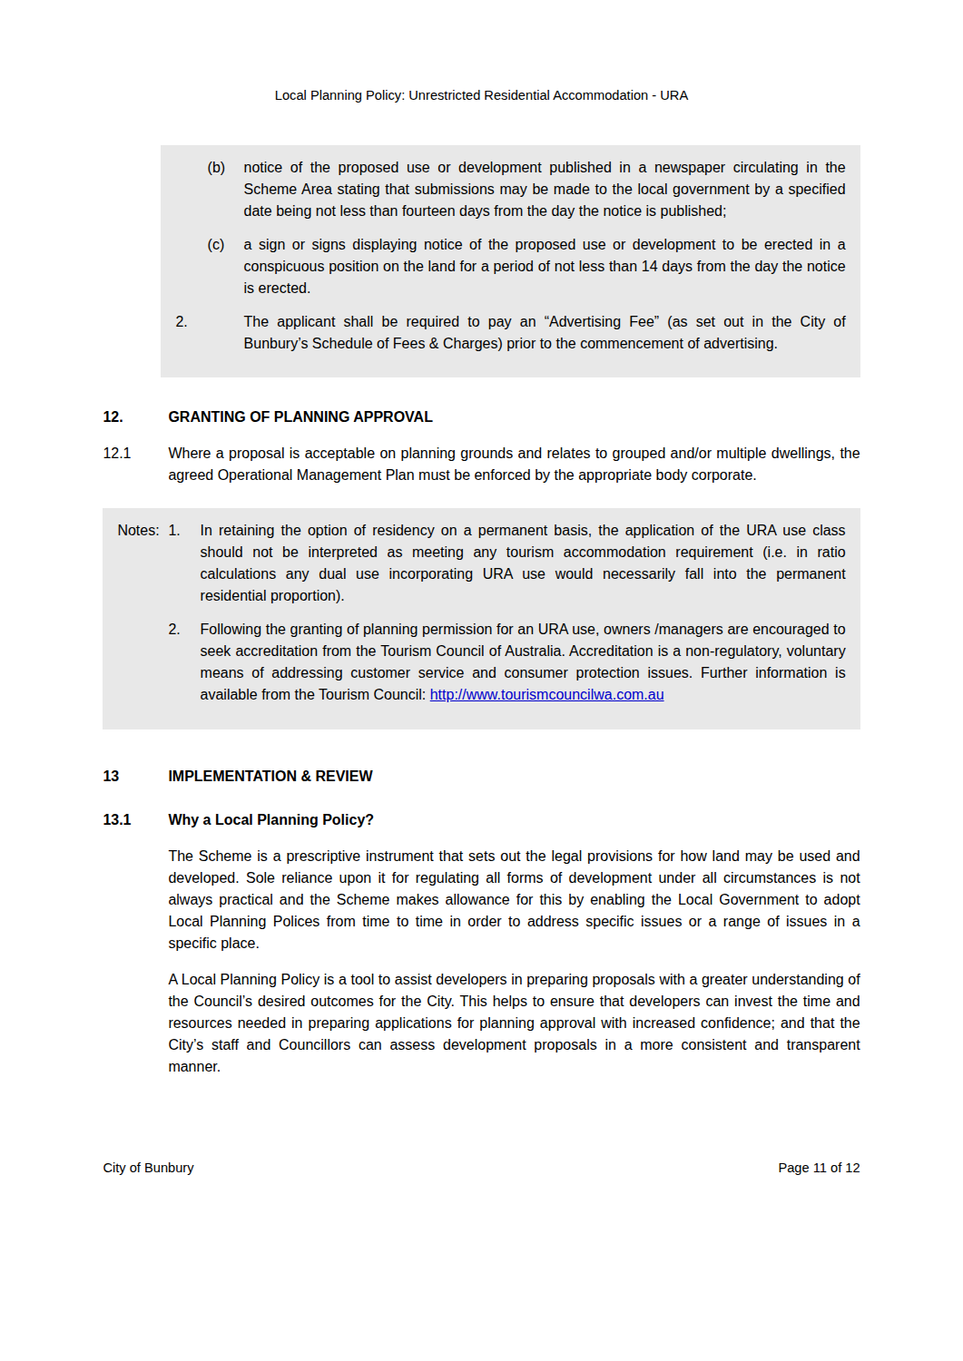Local Planning Policy: Unrestricted Residential Accommodation - URA
| | (b) | notice of the proposed use or development published in a newspaper circulating in the Scheme Area stating that submissions may be made to the local government by a specified date being not less than fourteen days from the day the notice is published; |
| | (c) | a sign or signs displaying notice of the proposed use or development to be erected in a conspicuous position on the land for a period of not less than 14 days from the day the notice is erected. |
| 2. | | The applicant shall be required to pay an “Advertising Fee” (as set out in the City of Bunbury’s Schedule of Fees & Charges) prior to the commencement of advertising. |
12. GRANTING OF PLANNING APPROVAL
12.1
Where a proposal is acceptable on planning grounds and relates to grouped and/or multiple dwellings, the agreed Operational Management Plan must be enforced by the appropriate body corporate.
| Notes: | 1. | In retaining the option of residency on a permanent basis, the application of the URA use class should not be interpreted as meeting any tourism accommodation requirement (i.e. in ratio calculations any dual use incorporating URA use would necessarily fall into the permanent residential proportion). |
| | 2. | Following the granting of planning permission for an URA use, owners /managers are encouraged to seek accreditation from the Tourism Council of Australia. Accreditation is a non-regulatory, voluntary means of addressing customer service and consumer protection issues. Further information is available from the Tourism Council: http://www.tourismcouncilwa.com.au |
13 IMPLEMENTATION & REVIEW
13.1 Why a Local Planning Policy?
The Scheme is a prescriptive instrument that sets out the legal provisions for how land may be used and developed. Sole reliance upon it for regulating all forms of development under all circumstances is not always practical and the Scheme makes allowance for this by enabling the Local Government to adopt Local Planning Polices from time to time in order to address specific issues or a range of issues in a specific place.
A Local Planning Policy is a tool to assist developers in preparing proposals with a greater understanding of the Council’s desired outcomes for the City. This helps to ensure that developers can invest the time and resources needed in preparing applications for planning approval with increased confidence; and that the City’s staff and Councillors can assess development proposals in a more consistent and transparent manner.
City of Bunbury Page 11 of 12